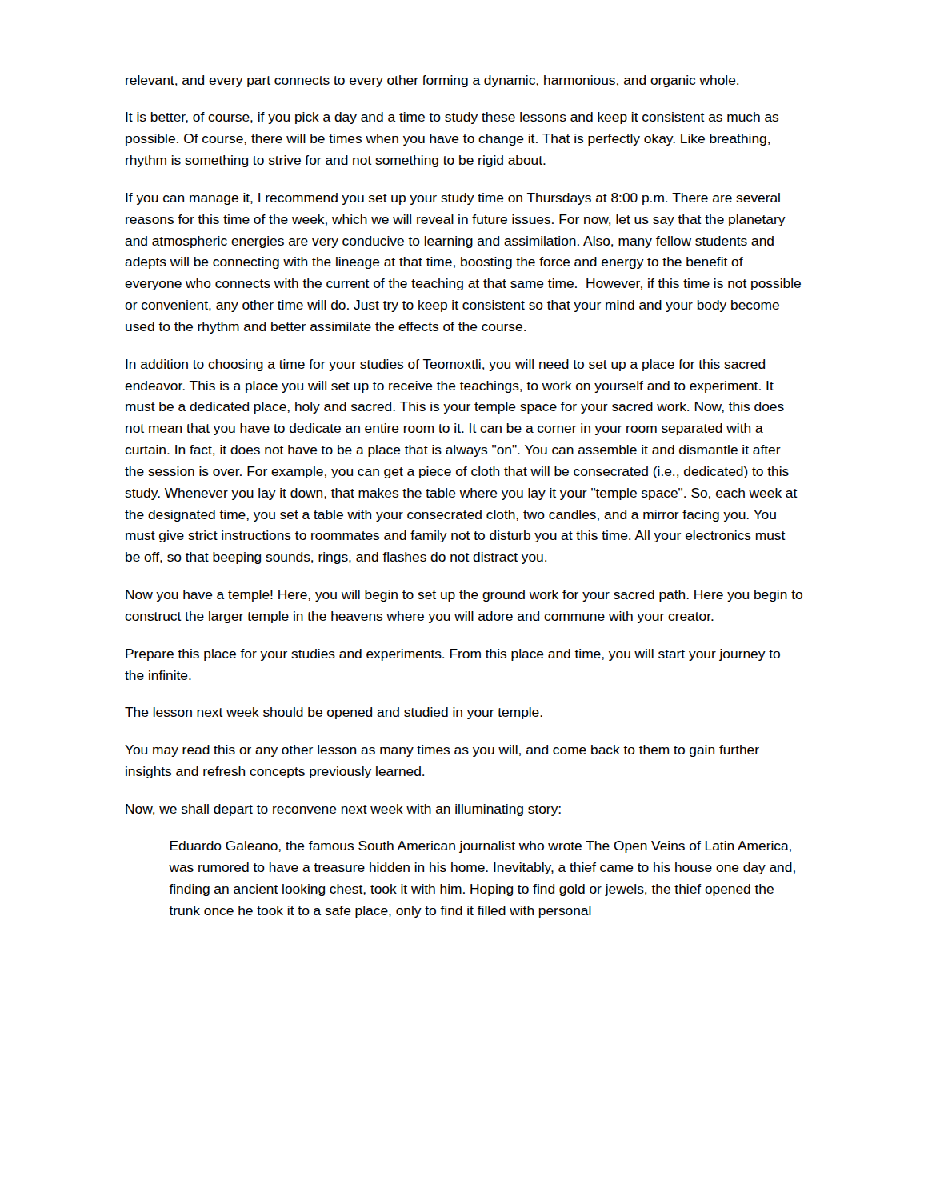relevant, and every part connects to every other forming a dynamic, harmonious, and organic whole.
It is better, of course, if you pick a day and a time to study these lessons and keep it consistent as much as possible. Of course, there will be times when you have to change it. That is perfectly okay. Like breathing, rhythm is something to strive for and not something to be rigid about.
If you can manage it, I recommend you set up your study time on Thursdays at 8:00 p.m. There are several reasons for this time of the week, which we will reveal in future issues. For now, let us say that the planetary and atmospheric energies are very conducive to learning and assimilation. Also, many fellow students and adepts will be connecting with the lineage at that time, boosting the force and energy to the benefit of everyone who connects with the current of the teaching at that same time. However, if this time is not possible or convenient, any other time will do. Just try to keep it consistent so that your mind and your body become used to the rhythm and better assimilate the effects of the course.
In addition to choosing a time for your studies of Teomoxtli, you will need to set up a place for this sacred endeavor. This is a place you will set up to receive the teachings, to work on yourself and to experiment. It must be a dedicated place, holy and sacred. This is your temple space for your sacred work. Now, this does not mean that you have to dedicate an entire room to it. It can be a corner in your room separated with a curtain. In fact, it does not have to be a place that is always "on". You can assemble it and dismantle it after the session is over. For example, you can get a piece of cloth that will be consecrated (i.e., dedicated) to this study. Whenever you lay it down, that makes the table where you lay it your "temple space". So, each week at the designated time, you set a table with your consecrated cloth, two candles, and a mirror facing you. You must give strict instructions to roommates and family not to disturb you at this time. All your electronics must be off, so that beeping sounds, rings, and flashes do not distract you.
Now you have a temple! Here, you will begin to set up the ground work for your sacred path. Here you begin to construct the larger temple in the heavens where you will adore and commune with your creator.
Prepare this place for your studies and experiments. From this place and time, you will start your journey to the infinite.
The lesson next week should be opened and studied in your temple.
You may read this or any other lesson as many times as you will, and come back to them to gain further insights and refresh concepts previously learned.
Now, we shall depart to reconvene next week with an illuminating story:
Eduardo Galeano, the famous South American journalist who wrote The Open Veins of Latin America, was rumored to have a treasure hidden in his home. Inevitably, a thief came to his house one day and, finding an ancient looking chest, took it with him. Hoping to find gold or jewels, the thief opened the trunk once he took it to a safe place, only to find it filled with personal